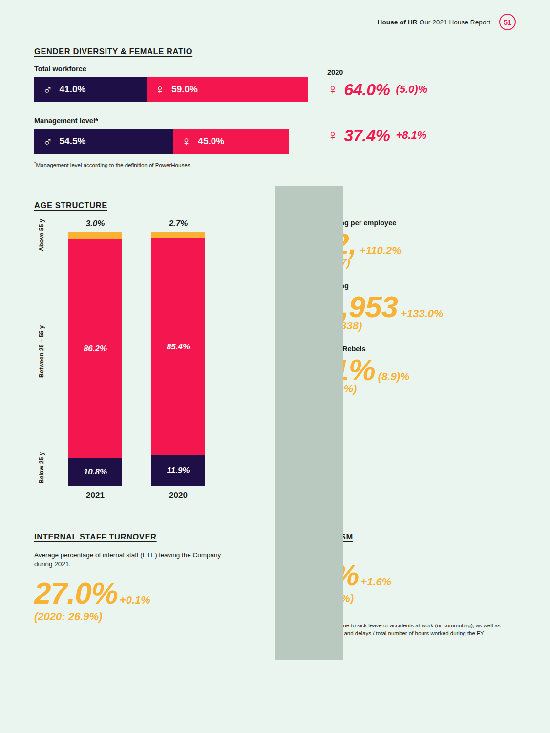House of HR Our 2021 House Report
51
GENDER DIVERSITY & FEMALE RATIO
Total workforce
♂41.0%
♀59.0%
+26%
2020
♀ 64.0% (5.0)%
Management level*
♂54.5%
♀45.0%
+26%
♀ 37.4% +8.1%
*Management level according to the definition of PowerHouses
AGE STRUCTURE
Above 55 y Between 25 – 55 y Below 25 y
3.0%
86.2%
10.8%
2021
2.7%
85.4%
11.9%
2020
TRAINING
Hours of training per employee
37.2,+110.2%
(2020: 17.7)
Hours of training
128,953+133.0%
(2020: 55,338)
Trained Happy Rebels
91.1%(8.9)%
(2020: 100%)
INTERNAL STAFF TURNOVER
Average percentage of internal staff (FTE) leaving the Company during 2021.
27.0%+0.1%
(2020: 26.9%)
ABSENTEEISM
Sickness ratio
4.8%+1.6%
(2020: 3.2%)
Hours of absences due to sick leave or accidents at work (or commuting), as well as unjustified absences and delays / total number of hours worked during the FY